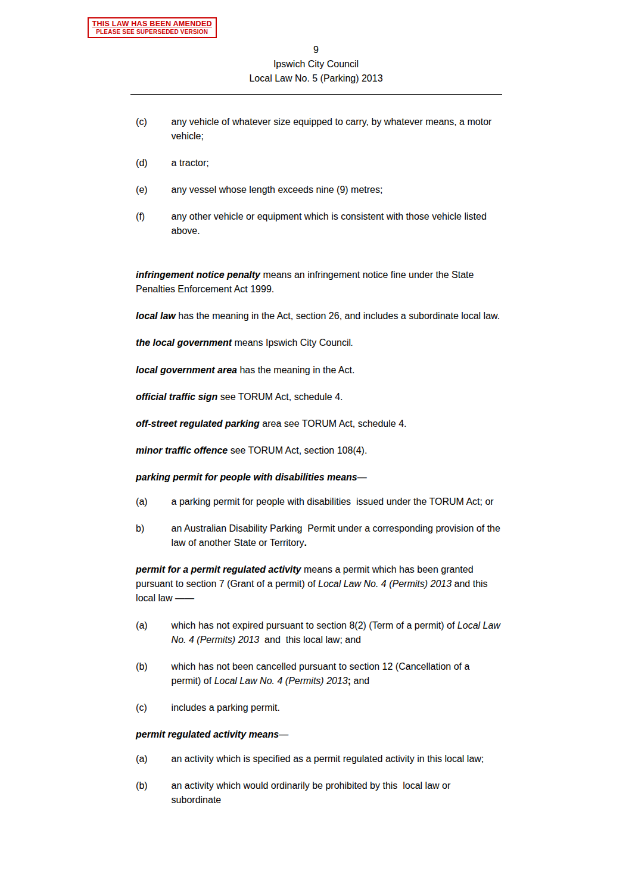THIS LAW HAS BEEN AMENDED
PLEASE SEE SUPERSEDED VERSION
9
Ipswich City Council
Local Law No. 5 (Parking) 2013
(c)
any vehicle of whatever size equipped to carry, by whatever means, a motor vehicle;
(d)
a tractor;
(e)
any vessel whose length exceeds nine (9) metres;
(f)
any other vehicle or equipment which is consistent with those vehicle listed above.
infringement notice penalty means an infringement notice fine under the State Penalties Enforcement Act 1999.
local law has the meaning in the Act, section 26, and includes a subordinate local law.
the local government means Ipswich City Council.
local government area has the meaning in the Act.
official traffic sign see TORUM Act, schedule 4.
off-street regulated parking area see TORUM Act, schedule 4.
minor traffic offence see TORUM Act, section 108(4).
parking permit for people with disabilities means—
(a)
a parking permit for people with disabilities issued under the TORUM Act; or
b)
an Australian Disability Parking Permit under a corresponding provision of the law of another State or Territory.
permit for a permit regulated activity means a permit which has been granted pursuant to section 7 (Grant of a permit) of Local Law No. 4 (Permits) 2013 and this local law ——
(a)
which has not expired pursuant to section 8(2) (Term of a permit) of Local Law No. 4 (Permits) 2013 and this local law; and
(b)
which has not been cancelled pursuant to section 12 (Cancellation of a permit) of Local Law No. 4 (Permits) 2013; and
(c)
includes a parking permit.
permit regulated activity means—
(a)
an activity which is specified as a permit regulated activity in this local law;
(b)
an activity which would ordinarily be prohibited by this local law or subordinate